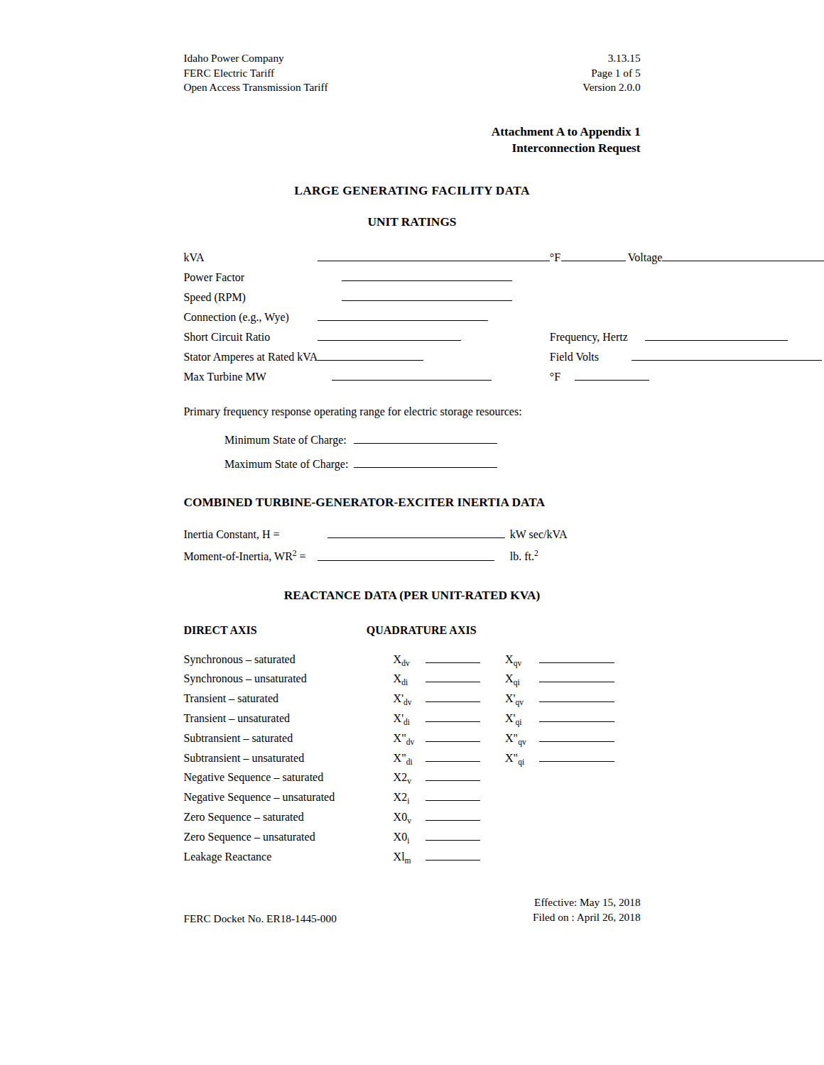Idaho Power Company
FERC Electric Tariff
Open Access Transmission Tariff
3.13.15
Page 1 of 5
Version 2.0.0
Attachment A to Appendix 1
Interconnection Request
LARGE GENERATING FACILITY DATA
UNIT RATINGS
| kVA | | °F | | Voltage | |
| Power Factor | |
| Speed (RPM) | |
| Connection (e.g., Wye) | |
| Short Circuit Ratio | | Frequency, Hertz | |
| Stator Amperes at Rated kVA | | Field Volts | |
| Max Turbine MW | | °F | |
Primary frequency response operating range for electric storage resources:
| Minimum State of Charge: | |
| Maximum State of Charge: | |
COMBINED TURBINE-GENERATOR-EXCITER INERTIA DATA
| Inertia Constant, H = | | kW sec/kVA |
| Moment-of-Inertia, WR 2 = | | lb. ft. 2 |
REACTANCE DATA (PER UNIT-RATED KVA)
| DIRECT AXIS | QUADRATURE AXIS |
| --- | --- |
| Synchronous – saturated | X dv | | X qv | |
| Synchronous – unsaturated | X di | | X qi | |
| Transient – saturated | X' dv | | X' qv | |
| Transient – unsaturated | X' di | | X' qi | |
| Subtransient – saturated | X" dv | | X" qv | |
| Subtransient – unsaturated | X" di | | X" qi | |
| Negative Sequence – saturated | X2 v | | | |
| Negative Sequence – unsaturated | X2 i | | | |
| Zero Sequence – saturated | X0 v | | | |
| Zero Sequence – unsaturated | X0 i | | | |
| Leakage Reactance | Xl m | | | |
FERC Docket No. ER18-1445-000
Effective: May 15, 2018
Filed on : April 26, 2018